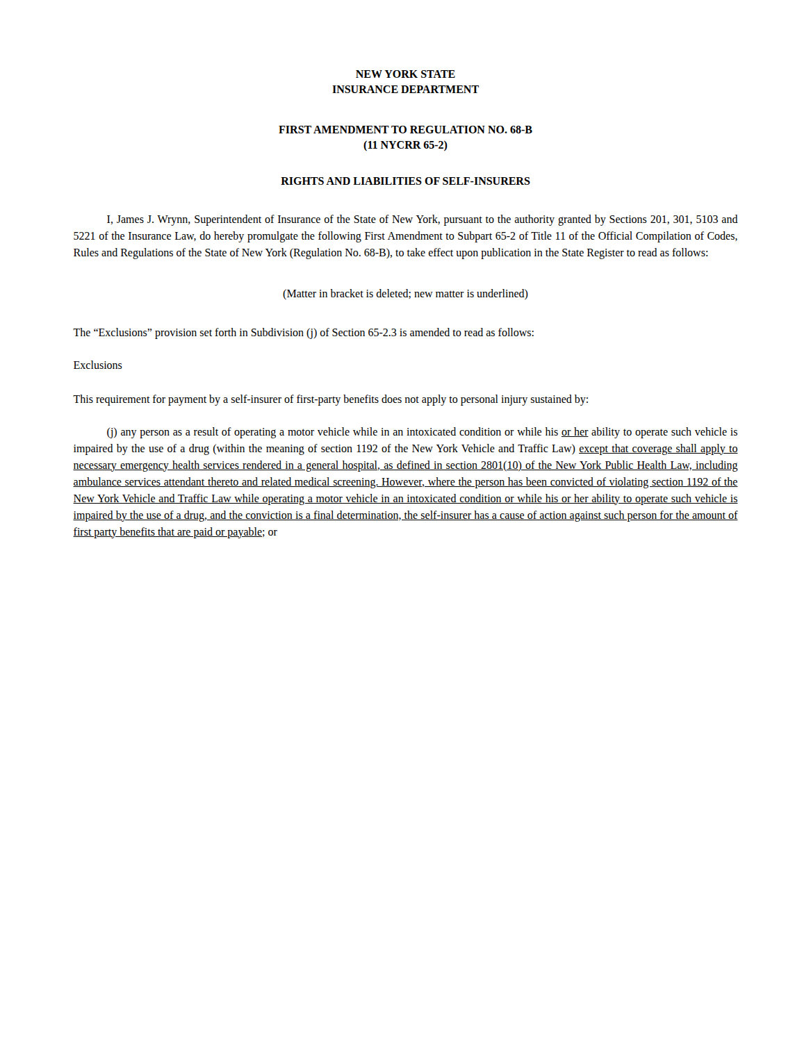NEW YORK STATE
INSURANCE DEPARTMENT
FIRST AMENDMENT TO REGULATION NO. 68-B
(11 NYCRR 65-2)
RIGHTS AND LIABILITIES OF SELF-INSURERS
I, James J. Wrynn, Superintendent of Insurance of the State of New York, pursuant to the authority granted by Sections 201, 301, 5103 and 5221 of the Insurance Law, do hereby promulgate the following First Amendment to Subpart 65-2 of Title 11 of the Official Compilation of Codes, Rules and Regulations of the State of New York (Regulation No. 68-B), to take effect upon publication in the State Register to read as follows:
(Matter in bracket is deleted; new matter is underlined)
The “Exclusions” provision set forth in Subdivision (j) of Section 65-2.3 is amended to read as follows:
Exclusions
This requirement for payment by a self-insurer of first-party benefits does not apply to personal injury sustained by:
(j) any person as a result of operating a motor vehicle while in an intoxicated condition or while his or her ability to operate such vehicle is impaired by the use of a drug (within the meaning of section 1192 of the New York Vehicle and Traffic Law) except that coverage shall apply to necessary emergency health services rendered in a general hospital, as defined in section 2801(10) of the New York Public Health Law, including ambulance services attendant thereto and related medical screening. However, where the person has been convicted of violating section 1192 of the New York Vehicle and Traffic Law while operating a motor vehicle in an intoxicated condition or while his or her ability to operate such vehicle is impaired by the use of a drug, and the conviction is a final determination, the self-insurer has a cause of action against such person for the amount of first party benefits that are paid or payable; or